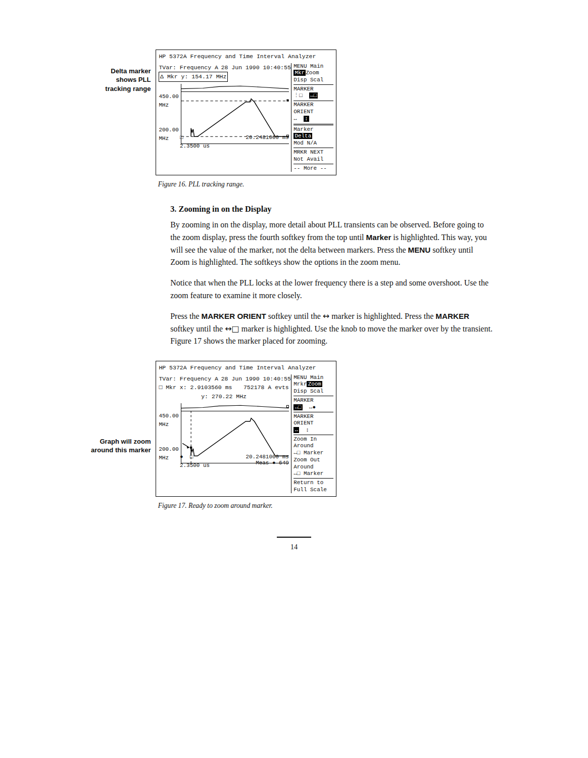Delta marker
shows PLL
tracking range
HP 5372A Frequency and Time Interval Analyzer
TVar: Frequency A 28 Jun 1990 10:40:55
Δ Mkr y: 154.17 MHz
450.00
MHz
200.00
MHz
□
2.3500 us 20.2481000 ms
MENU Main
Mkr Zoom
Disp Scal
MARKER
⋮□ ↔□
MARKER
ORIENT
↔ ↕
Marker
Delta
Mod N/A
MRKR NEXT
Not Avail
-- More --
Figure 16. PLL tracking range.
3. Zooming in on the Display
By zooming in on the display, more detail about PLL transients can be observed. Before going to the zoom display, press the fourth softkey from the top until Marker is highlighted. This way, you will see the value of the marker, not the delta between markers. Press the MENU softkey until Zoom is highlighted. The softkeys show the options in the zoom menu.
Notice that when the PLL locks at the lower frequency there is a step and some overshoot. Use the zoom feature to examine it more closely.
Press the MARKER ORIENT softkey until the ↔ marker is highlighted. Press the MARKER softkey until the ↔□ marker is highlighted. Use the knob to move the marker over by the transient. Figure 17 shows the marker placed for zooming.
Graph will zoom
around this marker
HP 5372A Frequency and Time Interval Analyzer
TVar: Frequency A 28 Jun 1990 10:40:55
□ Mkr x: 2.9103560 ms 752178 A evts
y: 270.22 MHz
450.00
MHz
200.00
MHz
● □
2.3500 us 20.2481000 msMeas ● 649
MENU Main
MrkrZoom
Disp Scal
MARKER
↔□ ↔●
MARKER
ORIENT
↔ ↕
Zoom In
Around
↔□ Marker
Zoom Out
Around
↔□ Marker
Return to
Full Scale
Figure 17. Ready to zoom around marker.
14